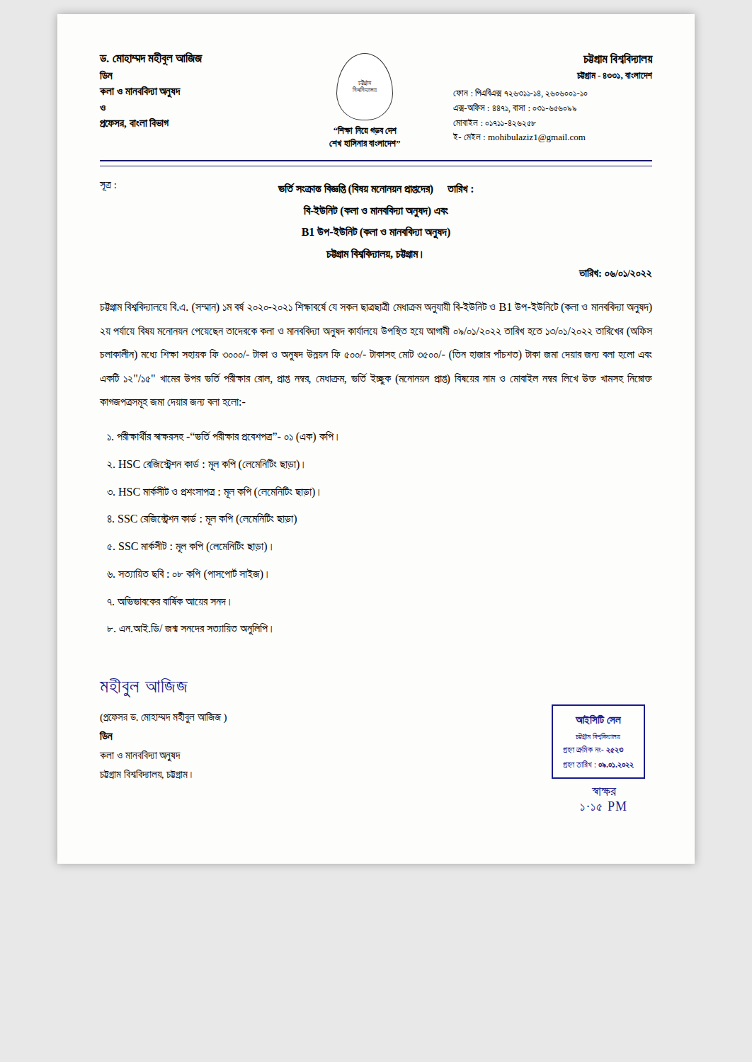ড. মোহাম্মদ মহীবুল আজিজ
ডিন
কলা ও মানববিদ্যা অনুষদ
ও
প্রফেসর, বাংলা বিভাগ
চট্টগ্রাম
বিশ্ববিদ্যালয়
“শিক্ষা নিয়ে গড়ব দেশ
শেখ হাসিনার বাংলাদেশ”
চট্টগ্রাম বিশ্ববিদ্যালয়
চট্টগ্রাম - ৪৩৩১, বাংলাদেশ
ফোন : পিএবিএক্স ৭২৬৩১১-১৪, ২৬০৬০০১-১০
এক্স-অফিস : ৪৪৭১, বাসা : ০৩১-৬৫৬০৯৯
মোবাইল : ০১৭১১-৪২৬২৫৮
ই- মেইল : mohibulaziz1@gmail.com
সূত্র :
ভর্তি সংক্রান্ত বিজ্ঞপ্তি (বিষয় মনোনয়ন প্রাপ্তদের) তারিখ :
বি-ইউনিট (কলা ও মানববিদ্যা অনুষদ) এবং
B1 উপ-ইউনিট (কলা ও মানববিদ্যা অনুষদ)
চট্টগ্রাম বিশ্ববিদ্যালয়, চট্টগ্রাম।
তারিখ: ০৬/০১/২০২২
চট্টগ্রাম বিশ্ববিদ্যালয়ে বি.এ. (সম্মান) ১ম বর্ষ ২০২০-২০২১ শিক্ষাবর্ষে যে সকল ছাত্রছাত্রী মেধাক্রম অনুযায়ী বি-ইউনিট ও B1 উপ-ইউনিটে (কলা ও মানববিদ্যা অনুষদ) ২য় পর্যায়ে বিষয় মনোনয়ন পেয়েছেন তাদেরকে কলা ও মানববিদ্যা অনুষদ কার্যালয়ে উপস্থিত হয়ে আগামী ০৯/০১/২০২২ তারিখ হতে ১৩/০১/২০২২ তারিখের (অফিস চলাকালীন) মধ্যে শিক্ষা সহায়ক ফি ৩০০০/- টাকা ও অনুষদ উন্নয়ন ফি ৫০০/- টাকাসহ মোট ৩৫০০/- (তিন হাজার পাঁচশত) টাকা জমা দেয়ার জন্য বলা হলো এবং একটি ১২"/১৫" খামের উপর ভর্তি পরীক্ষার রোল, প্রাপ্ত নম্বর, মেধাক্রম, ভর্তি ইচ্ছুক (মনোনয়ন প্রাপ্ত) বিষয়ের নাম ও মোবাইল নম্বর লিখে উক্ত খামসহ নিম্নোক্ত কাগজপত্রসমূহ জমা দেয়ার জন্য বলা হলো:-
১. পরীক্ষার্থীর স্বাক্ষরসহ -“ভর্তি পরীক্ষার প্রবেশপত্র”- ০১ (এক) কপি।
২. HSC রেজিস্ট্রেশন কার্ড : মূল কপি (লেমেনিটিং ছাড়া)।
৩. HSC মার্কসীট ও প্রশংসাপত্র : মূল কপি (লেমেনিটিং ছাড়া)।
৪. SSC রেজিস্ট্রেশন কার্ড : মূল কপি (লেমেনিটিং ছাড়া)
৫. SSC মার্কসীট : মূল কপি (লেমেনিটিং ছাড়া)।
৬. সত্যায়িত ছবি : ০৮ কপি (পাসপোর্ট সাইজ)।
৭. অভিভাবকের বার্ষিক আয়ের সনদ।
৮. এন.আই.ডি/ জন্ম সনদের সত্যায়িত অনুলিপি।
মহীবুল আজিজ
(প্রফেসর ড. মোহাম্মদ মহীবুল আজিজ )
ডিন
কলা ও মানববিদ্যা অনুষদ
চট্টগ্রাম বিশ্ববিদ্যালয়, চট্টগ্রাম।
আইসিটি সেল
চট্টগ্রাম বিশ্ববিদ্যালয়
গ্রহণ ক্রমিক নং- ২৫২৩
গ্রহণ তারিখ : ০৯.০১.২০২২
স্বাক্ষর
১·১৫ PM